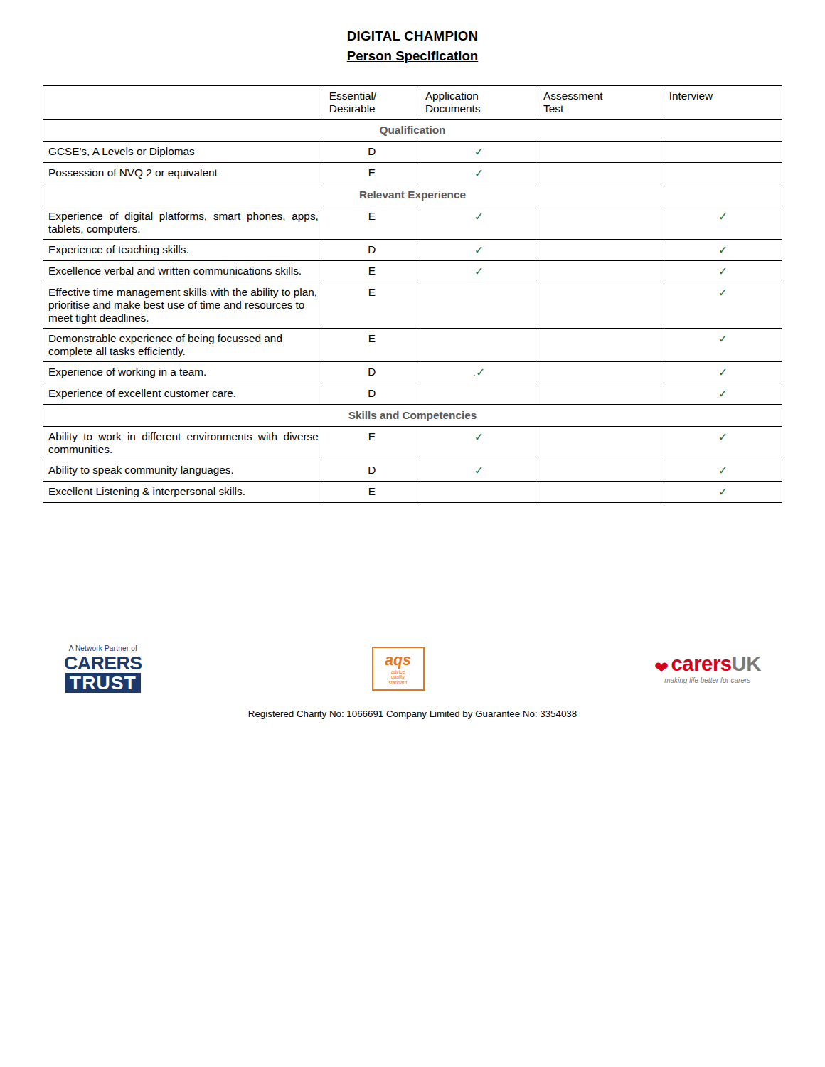DIGITAL CHAMPION
Person Specification
| | Essential/ Desirable | Application Documents | Assessment Test | Interview |
| --- | --- | --- | --- | --- |
| Qualification |
| GCSE's, A Levels or Diplomas | D | ✓ | | |
| Possession of NVQ 2 or equivalent | E | ✓ | | |
| Relevant Experience |
| Experience of digital platforms, smart phones, apps, tablets, computers. | E | ✓ | | ✓ |
| Experience of teaching skills. | D | ✓ | | ✓ |
| Excellence verbal and written communications skills. | E | ✓ | | ✓ |
| Effective time management skills with the ability to plan, prioritise and make best use of time and resources to meet tight deadlines. | E | | | ✓ |
| Demonstrable experience of being focussed and complete all tasks efficiently. | E | | | ✓ |
| Experience of working in a team. | D | . ✓ | | ✓ |
| Experience of excellent customer care. | D | | | ✓ |
| Skills and Competencies |
| Ability to work in different environments with diverse communities. | E | ✓ | | ✓ |
| Ability to speak community languages. | D | ✓ | | ✓ |
| Excellent Listening & interpersonal skills. | E | | | ✓ |
A Network Partner of
CARERS
TRUST
aqs
advice
quality
standard
❤carersUK
making life better for carers
Registered Charity No: 1066691 Company Limited by Guarantee No: 3354038